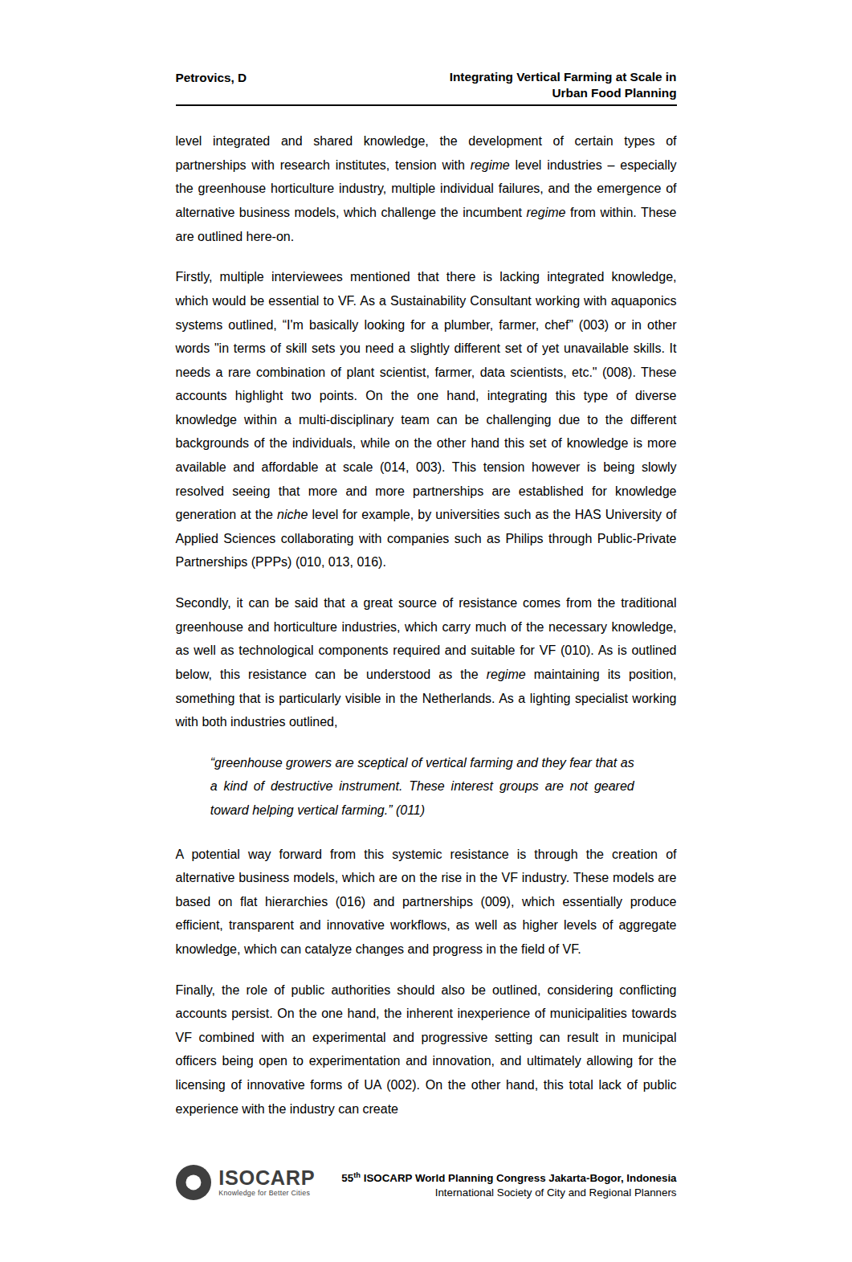Petrovics, D
Integrating Vertical Farming at Scale in
Urban Food Planning
level integrated and shared knowledge, the development of certain types of partnerships with research institutes, tension with regime level industries – especially the greenhouse horticulture industry, multiple individual failures, and the emergence of alternative business models, which challenge the incumbent regime from within. These are outlined here-on.
Firstly, multiple interviewees mentioned that there is lacking integrated knowledge, which would be essential to VF. As a Sustainability Consultant working with aquaponics systems outlined, “I'm basically looking for a plumber, farmer, chef” (003) or in other words "in terms of skill sets you need a slightly different set of yet unavailable skills. It needs a rare combination of plant scientist, farmer, data scientists, etc." (008). These accounts highlight two points. On the one hand, integrating this type of diverse knowledge within a multi-disciplinary team can be challenging due to the different backgrounds of the individuals, while on the other hand this set of knowledge is more available and affordable at scale (014, 003). This tension however is being slowly resolved seeing that more and more partnerships are established for knowledge generation at the niche level for example, by universities such as the HAS University of Applied Sciences collaborating with companies such as Philips through Public-Private Partnerships (PPPs) (010, 013, 016).
Secondly, it can be said that a great source of resistance comes from the traditional greenhouse and horticulture industries, which carry much of the necessary knowledge, as well as technological components required and suitable for VF (010). As is outlined below, this resistance can be understood as the regime maintaining its position, something that is particularly visible in the Netherlands. As a lighting specialist working with both industries outlined,
“greenhouse growers are sceptical of vertical farming and they fear that as a kind of destructive instrument. These interest groups are not geared toward helping vertical farming.” (011)
A potential way forward from this systemic resistance is through the creation of alternative business models, which are on the rise in the VF industry. These models are based on flat hierarchies (016) and partnerships (009), which essentially produce efficient, transparent and innovative workflows, as well as higher levels of aggregate knowledge, which can catalyze changes and progress in the field of VF.
Finally, the role of public authorities should also be outlined, considering conflicting accounts persist. On the one hand, the inherent inexperience of municipalities towards VF combined with an experimental and progressive setting can result in municipal officers being open to experimentation and innovation, and ultimately allowing for the licensing of innovative forms of UA (002). On the other hand, this total lack of public experience with the industry can create
ISOCARP
Knowledge for Better Cities
55th ISOCARP World Planning Congress Jakarta-Bogor, Indonesia
International Society of City and Regional Planners